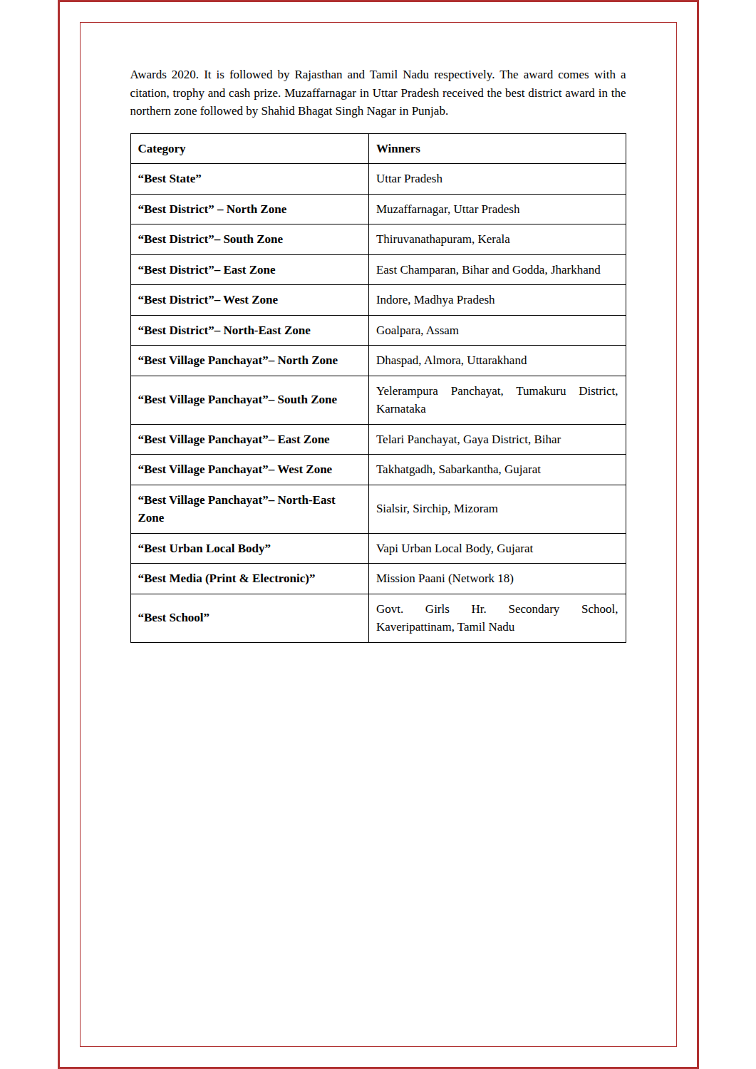Awards 2020. It is followed by Rajasthan and Tamil Nadu respectively. The award comes with a citation, trophy and cash prize. Muzaffarnagar in Uttar Pradesh received the best district award in the northern zone followed by Shahid Bhagat Singh Nagar in Punjab.
| Category | Winners |
| “Best State” | Uttar Pradesh |
| “Best District” – North Zone | Muzaffarnagar, Uttar Pradesh |
| “Best District”– South Zone | Thiruvanathapuram, Kerala |
| “Best District”– East Zone | East Champaran, Bihar and Godda, Jharkhand |
| “Best District”– West Zone | Indore, Madhya Pradesh |
| “Best District”– North-East Zone | Goalpara, Assam |
| “Best Village Panchayat”– North Zone | Dhaspad, Almora, Uttarakhand |
| “Best Village Panchayat”– South Zone | Yelerampura Panchayat, Tumakuru District, Karnataka |
| “Best Village Panchayat”– East Zone | Telari Panchayat, Gaya District, Bihar |
| “Best Village Panchayat”– West Zone | Takhatgadh, Sabarkantha, Gujarat |
| “Best Village Panchayat”– North-East Zone | Sialsir, Sirchip, Mizoram |
| “Best Urban Local Body” | Vapi Urban Local Body, Gujarat |
| “Best Media (Print & Electronic)” | Mission Paani (Network 18) |
| “Best School” | Govt. Girls Hr. Secondary School, Kaveripattinam, Tamil Nadu |